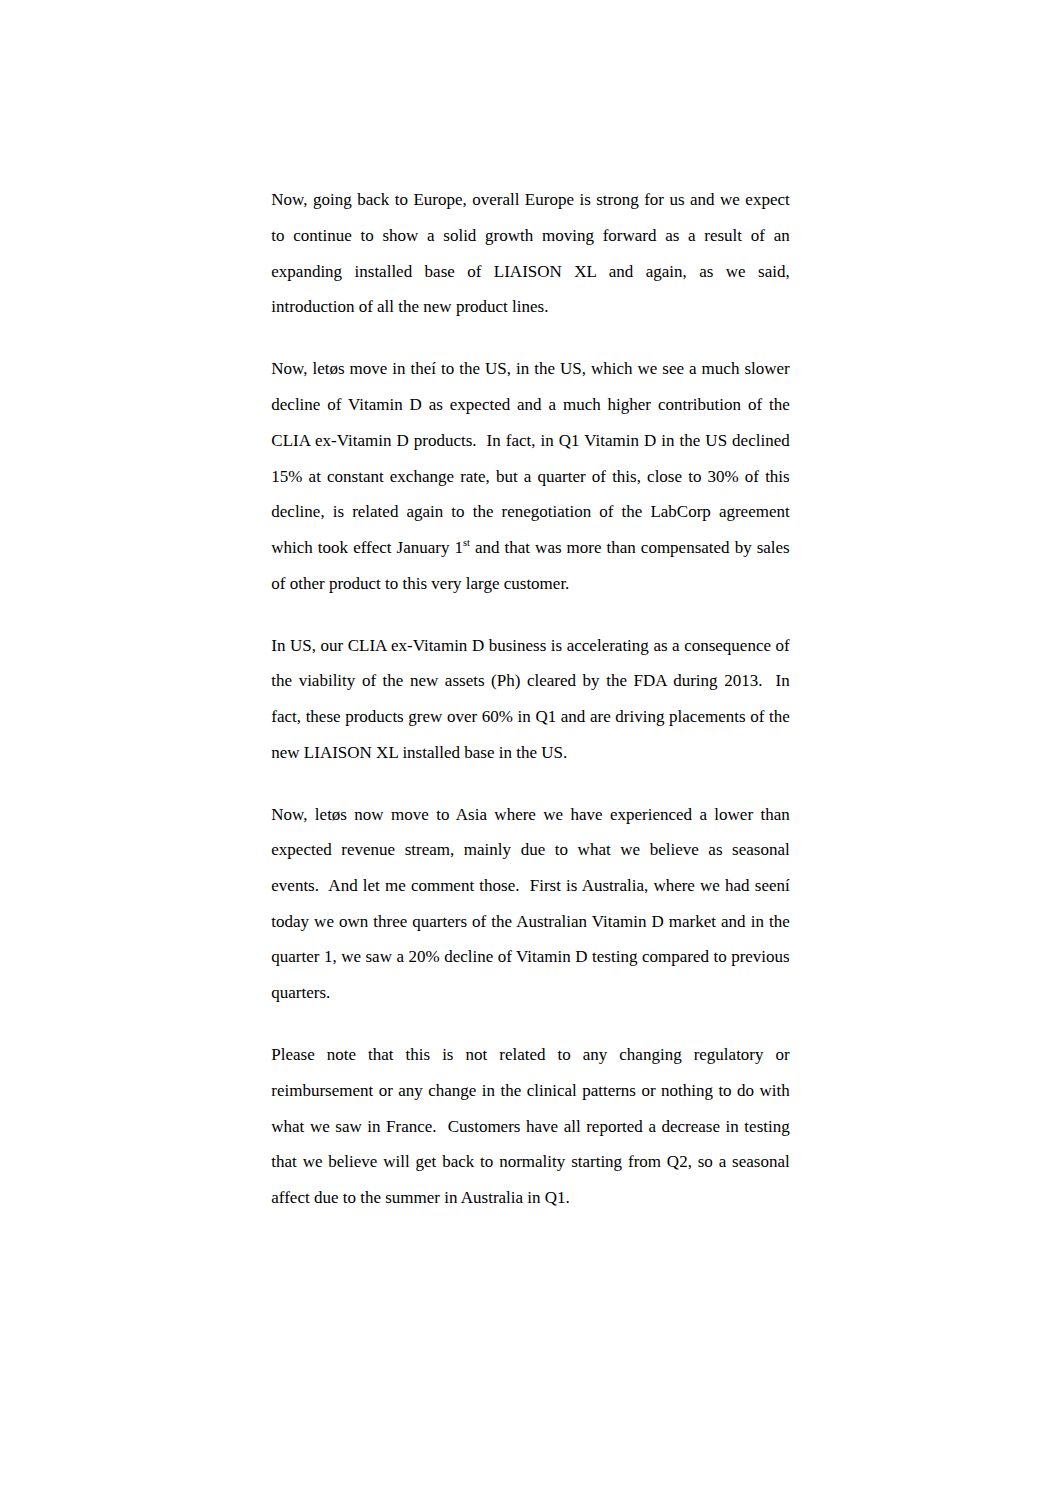Now, going back to Europe, overall Europe is strong for us and we expect to continue to show a solid growth moving forward as a result of an expanding installed base of LIAISON XL and again, as we said, introduction of all the new product lines.
Now, letøs move in theí to the US, in the US, which we see a much slower decline of Vitamin D as expected and a much higher contribution of the CLIA ex-Vitamin D products. In fact, in Q1 Vitamin D in the US declined 15% at constant exchange rate, but a quarter of this, close to 30% of this decline, is related again to the renegotiation of the LabCorp agreement which took effect January 1st and that was more than compensated by sales of other product to this very large customer.
In US, our CLIA ex-Vitamin D business is accelerating as a consequence of the viability of the new assets (Ph) cleared by the FDA during 2013. In fact, these products grew over 60% in Q1 and are driving placements of the new LIAISON XL installed base in the US.
Now, letøs now move to Asia where we have experienced a lower than expected revenue stream, mainly due to what we believe as seasonal events. And let me comment those. First is Australia, where we had seení today we own three quarters of the Australian Vitamin D market and in the quarter 1, we saw a 20% decline of Vitamin D testing compared to previous quarters.
Please note that this is not related to any changing regulatory or reimbursement or any change in the clinical patterns or nothing to do with what we saw in France. Customers have all reported a decrease in testing that we believe will get back to normality starting from Q2, so a seasonal affect due to the summer in Australia in Q1.